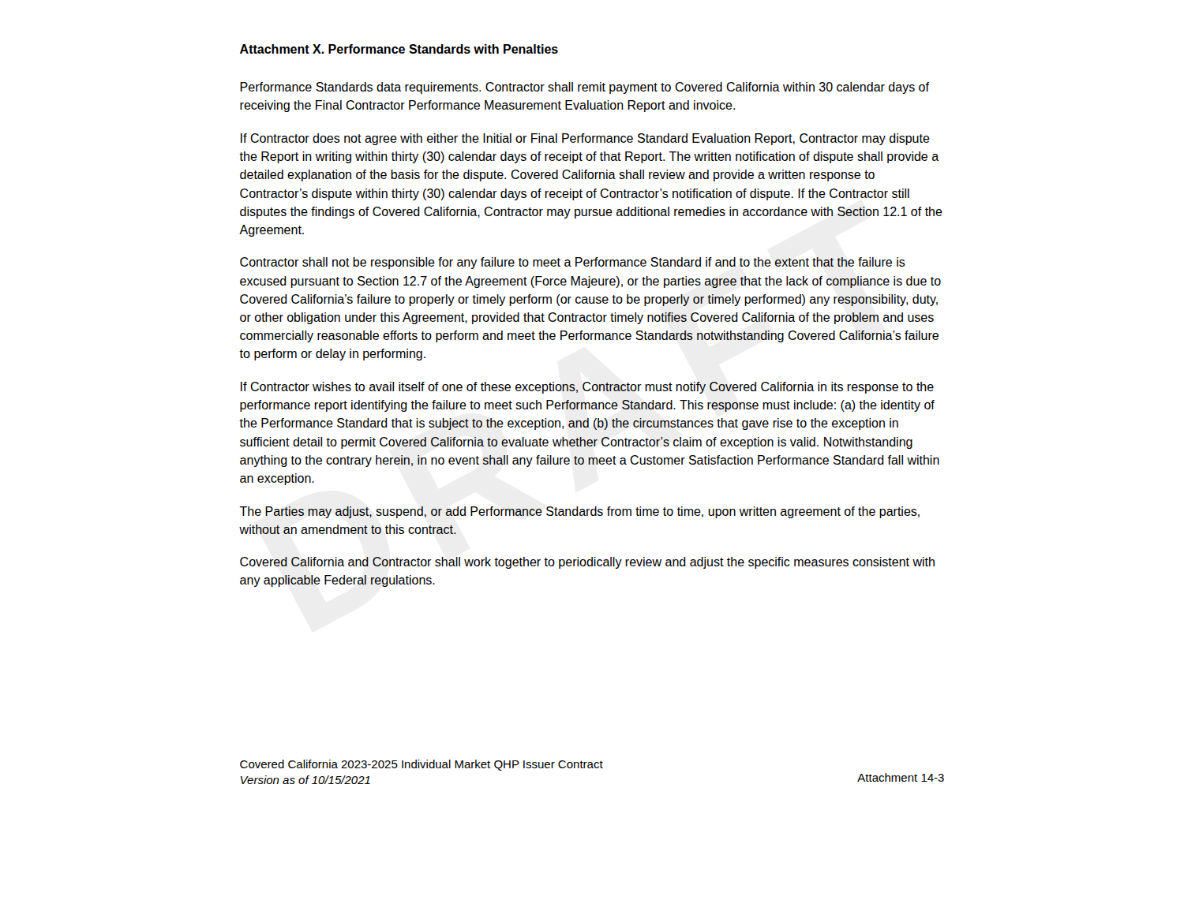DRAFT
Attachment X. Performance Standards with Penalties
Performance Standards data requirements. Contractor shall remit payment to Covered California within 30 calendar days of receiving the Final Contractor Performance Measurement Evaluation Report and invoice.
If Contractor does not agree with either the Initial or Final Performance Standard Evaluation Report, Contractor may dispute the Report in writing within thirty (30) calendar days of receipt of that Report. The written notification of dispute shall provide a detailed explanation of the basis for the dispute. Covered California shall review and provide a written response to Contractor’s dispute within thirty (30) calendar days of receipt of Contractor’s notification of dispute. If the Contractor still disputes the findings of Covered California, Contractor may pursue additional remedies in accordance with Section 12.1 of the Agreement.
Contractor shall not be responsible for any failure to meet a Performance Standard if and to the extent that the failure is excused pursuant to Section 12.7 of the Agreement (Force Majeure), or the parties agree that the lack of compliance is due to Covered California’s failure to properly or timely perform (or cause to be properly or timely performed) any responsibility, duty, or other obligation under this Agreement, provided that Contractor timely notifies Covered California of the problem and uses commercially reasonable efforts to perform and meet the Performance Standards notwithstanding Covered California’s failure to perform or delay in performing.
If Contractor wishes to avail itself of one of these exceptions, Contractor must notify Covered California in its response to the performance report identifying the failure to meet such Performance Standard. This response must include: (a) the identity of the Performance Standard that is subject to the exception, and (b) the circumstances that gave rise to the exception in sufficient detail to permit Covered California to evaluate whether Contractor’s claim of exception is valid. Notwithstanding anything to the contrary herein, in no event shall any failure to meet a Customer Satisfaction Performance Standard fall within an exception.
The Parties may adjust, suspend, or add Performance Standards from time to time, upon written agreement of the parties, without an amendment to this contract.
Covered California and Contractor shall work together to periodically review and adjust the specific measures consistent with any applicable Federal regulations.
Covered California 2023-2025 Individual Market QHP Issuer Contract
Version as of 10/15/2021
Attachment 14-3